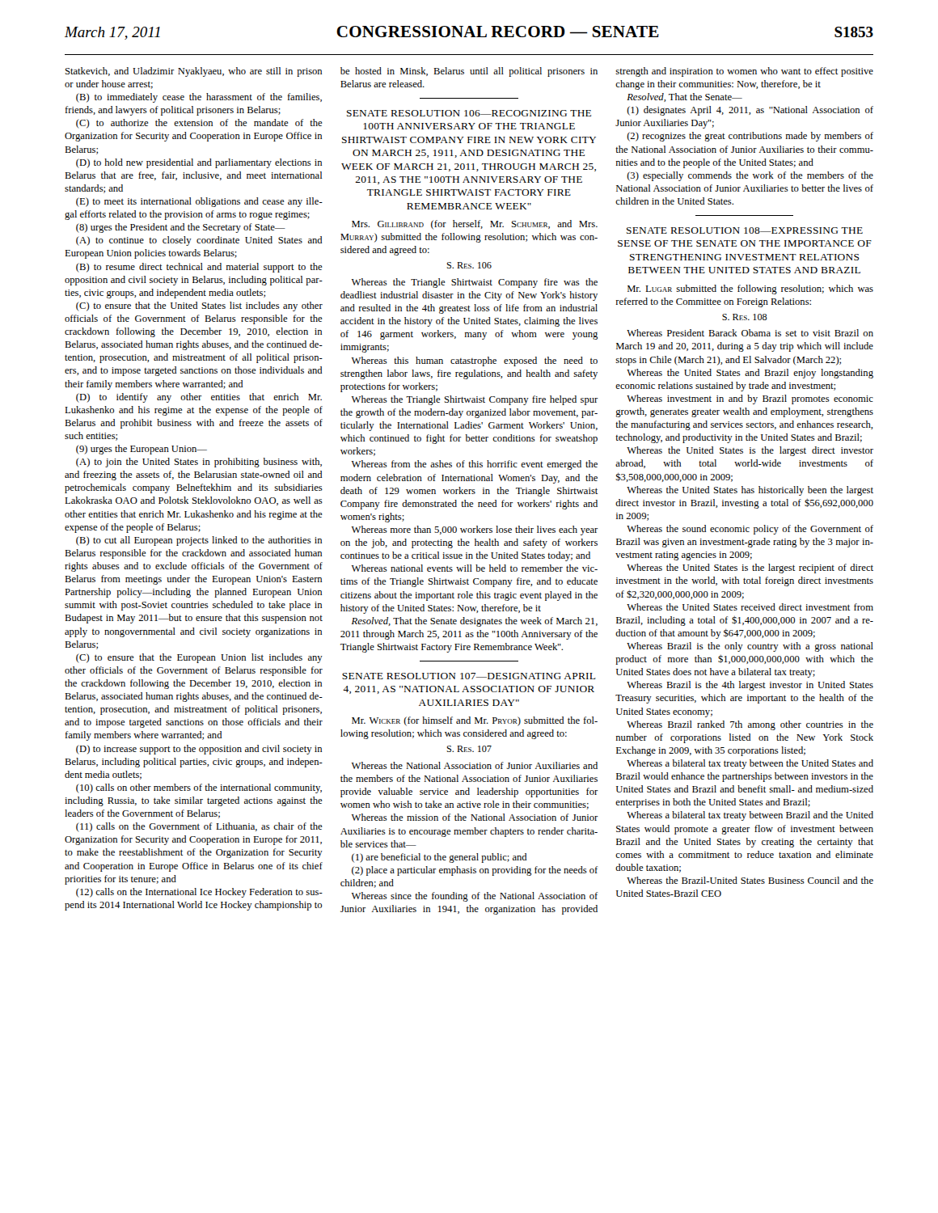March 17, 2011
CONGRESSIONAL RECORD — SENATE
S1853
Statkevich, and Uladzimir Nyaklyaeu, who are still in prison or under house arrest;
(B) to immediately cease the harassment of the families, friends, and lawyers of political prisoners in Belarus;
(C) to authorize the extension of the mandate of the Organization for Security and Cooperation in Europe Office in Belarus;
(D) to hold new presidential and parliamentary elections in Belarus that are free, fair, inclusive, and meet international standards; and
(E) to meet its international obligations and cease any illegal efforts related to the provision of arms to rogue regimes;
(8) urges the President and the Secretary of State—
(A) to continue to closely coordinate United States and European Union policies towards Belarus;
(B) to resume direct technical and material support to the opposition and civil society in Belarus, including political parties, civic groups, and independent media outlets;
(C) to ensure that the United States list includes any other officials of the Government of Belarus responsible for the crackdown following the December 19, 2010, election in Belarus, associated human rights abuses, and the continued detention, prosecution, and mistreatment of all political prisoners, and to impose targeted sanctions on those individuals and their family members where warranted; and
(D) to identify any other entities that enrich Mr. Lukashenko and his regime at the expense of the people of Belarus and prohibit business with and freeze the assets of such entities;
(9) urges the European Union—
(A) to join the United States in prohibiting business with, and freezing the assets of, the Belarusian state-owned oil and petrochemicals company Belneftekhim and its subsidiaries Lakokraska OAO and Polotsk Steklovolokno OAO, as well as other entities that enrich Mr. Lukashenko and his regime at the expense of the people of Belarus;
(B) to cut all European projects linked to the authorities in Belarus responsible for the crackdown and associated human rights abuses and to exclude officials of the Government of Belarus from meetings under the European Union's Eastern Partnership policy—including the planned European Union summit with post-Soviet countries scheduled to take place in Budapest in May 2011—but to ensure that this suspension not apply to nongovernmental and civil society organizations in Belarus;
(C) to ensure that the European Union list includes any other officials of the Government of Belarus responsible for the crackdown following the December 19, 2010, election in Belarus, associated human rights abuses, and the continued detention, prosecution, and mistreatment of political prisoners, and to impose targeted sanctions on those officials and their family members where warranted; and
(D) to increase support to the opposition and civil society in Belarus, including political parties, civic groups, and independent media outlets;
(10) calls on other members of the international community, including Russia, to take similar targeted actions against the leaders of the Government of Belarus;
(11) calls on the Government of Lithuania, as chair of the Organization for Security and Cooperation in Europe for 2011, to make the reestablishment of the Organization for Security and Cooperation in Europe Office in Belarus one of its chief priorities for its tenure; and
(12) calls on the International Ice Hockey Federation to suspend its 2014 International World Ice Hockey championship to be hosted in Minsk, Belarus until all political prisoners in Belarus are released.
SENATE RESOLUTION 106—RECOGNIZING THE 100TH ANNIVERSARY OF THE TRIANGLE SHIRTWAIST COMPANY FIRE IN NEW YORK CITY ON MARCH 25, 1911, AND DESIGNATING THE WEEK OF MARCH 21, 2011, THROUGH MARCH 25, 2011, AS THE ''100TH ANNIVERSARY OF THE TRIANGLE SHIRTWAIST FACTORY FIRE REMEMBRANCE WEEK''
Mrs. Gillibrand (for herself, Mr. Schumer, and Mrs. Murray) submitted the following resolution; which was considered and agreed to:
S. Res. 106
Whereas the Triangle Shirtwaist Company fire was the deadliest industrial disaster in the City of New York's history and resulted in the 4th greatest loss of life from an industrial accident in the history of the United States, claiming the lives of 146 garment workers, many of whom were young immigrants;
Whereas this human catastrophe exposed the need to strengthen labor laws, fire regulations, and health and safety protections for workers;
Whereas the Triangle Shirtwaist Company fire helped spur the growth of the modern-day organized labor movement, particularly the International Ladies' Garment Workers' Union, which continued to fight for better conditions for sweatshop workers;
Whereas from the ashes of this horrific event emerged the modern celebration of International Women's Day, and the death of 129 women workers in the Triangle Shirtwaist Company fire demonstrated the need for workers' rights and women's rights;
Whereas more than 5,000 workers lose their lives each year on the job, and protecting the health and safety of workers continues to be a critical issue in the United States today; and
Whereas national events will be held to remember the victims of the Triangle Shirtwaist Company fire, and to educate citizens about the important role this tragic event played in the history of the United States: Now, therefore, be it
Resolved, That the Senate designates the week of March 21, 2011 through March 25, 2011 as the ''100th Anniversary of the Triangle Shirtwaist Factory Fire Remembrance Week''.
SENATE RESOLUTION 107—DESIGNATING APRIL 4, 2011, AS ''NATIONAL ASSOCIATION OF JUNIOR AUXILIARIES DAY''
Mr. Wicker (for himself and Mr. Pryor) submitted the following resolution; which was considered and agreed to:
S. Res. 107
Whereas the National Association of Junior Auxiliaries and the members of the National Association of Junior Auxiliaries provide valuable service and leadership opportunities for women who wish to take an active role in their communities;
Whereas the mission of the National Association of Junior Auxiliaries is to encourage member chapters to render charitable services that—
(1) are beneficial to the general public; and
(2) place a particular emphasis on providing for the needs of children; and
Whereas since the founding of the National Association of Junior Auxiliaries in 1941, the organization has provided strength and inspiration to women who want to effect positive change in their communities: Now, therefore, be it
Resolved, That the Senate—
(1) designates April 4, 2011, as ''National Association of Junior Auxiliaries Day'';
(2) recognizes the great contributions made by members of the National Association of Junior Auxiliaries to their communities and to the people of the United States; and
(3) especially commends the work of the members of the National Association of Junior Auxiliaries to better the lives of children in the United States.
SENATE RESOLUTION 108—EXPRESSING THE SENSE OF THE SENATE ON THE IMPORTANCE OF STRENGTHENING INVESTMENT RELATIONS BETWEEN THE UNITED STATES AND BRAZIL
Mr. Lugar submitted the following resolution; which was referred to the Committee on Foreign Relations:
S. Res. 108
Whereas President Barack Obama is set to visit Brazil on March 19 and 20, 2011, during a 5 day trip which will include stops in Chile (March 21), and El Salvador (March 22);
Whereas the United States and Brazil enjoy longstanding economic relations sustained by trade and investment;
Whereas investment in and by Brazil promotes economic growth, generates greater wealth and employment, strengthens the manufacturing and services sectors, and enhances research, technology, and productivity in the United States and Brazil;
Whereas the United States is the largest direct investor abroad, with total world-wide investments of $3,508,000,000,000 in 2009;
Whereas the United States has historically been the largest direct investor in Brazil, investing a total of $56,692,000,000 in 2009;
Whereas the sound economic policy of the Government of Brazil was given an investment-grade rating by the 3 major investment rating agencies in 2009;
Whereas the United States is the largest recipient of direct investment in the world, with total foreign direct investments of $2,320,000,000,000 in 2009;
Whereas the United States received direct investment from Brazil, including a total of $1,400,000,000 in 2007 and a reduction of that amount by $647,000,000 in 2009;
Whereas Brazil is the only country with a gross national product of more than $1,000,000,000,000 with which the United States does not have a bilateral tax treaty;
Whereas Brazil is the 4th largest investor in United States Treasury securities, which are important to the health of the United States economy;
Whereas Brazil ranked 7th among other countries in the number of corporations listed on the New York Stock Exchange in 2009, with 35 corporations listed;
Whereas a bilateral tax treaty between the United States and Brazil would enhance the partnerships between investors in the United States and Brazil and benefit small- and medium-sized enterprises in both the United States and Brazil;
Whereas a bilateral tax treaty between Brazil and the United States would promote a greater flow of investment between Brazil and the United States by creating the certainty that comes with a commitment to reduce taxation and eliminate double taxation;
Whereas the Brazil-United States Business Council and the United States-Brazil CEO